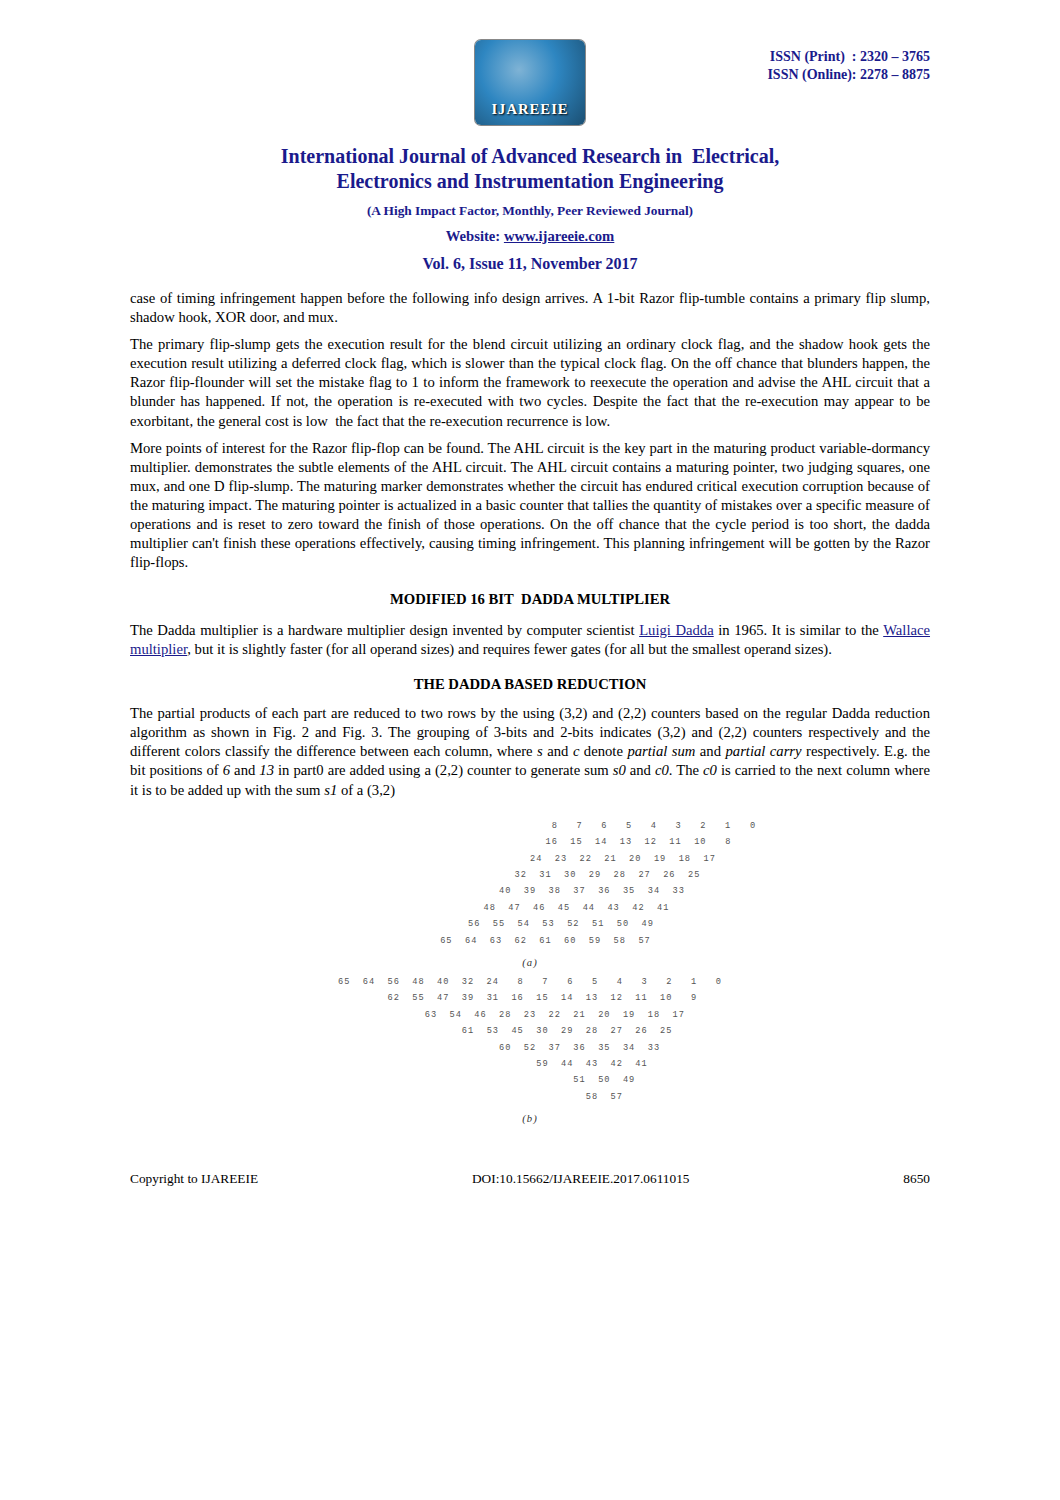ISSN (Print) : 2320 – 3765
ISSN (Online): 2278 – 8875
International Journal of Advanced Research in Electrical,
Electronics and Instrumentation Engineering
(A High Impact Factor, Monthly, Peer Reviewed Journal)
Website: www.ijareeie.com
Vol. 6, Issue 11, November 2017
case of timing infringement happen before the following info design arrives. A 1-bit Razor flip-tumble contains a primary flip slump, shadow hook, XOR door, and mux.
The primary flip-slump gets the execution result for the blend circuit utilizing an ordinary clock flag, and the shadow hook gets the execution result utilizing a deferred clock flag, which is slower than the typical clock flag. On the off chance that blunders happen, the Razor flip-flounder will set the mistake flag to 1 to inform the framework to reexecute the operation and advise the AHL circuit that a blunder has happened. If not, the operation is re-executed with two cycles. Despite the fact that the re-execution may appear to be exorbitant, the general cost is low the fact that the re-execution recurrence is low.
More points of interest for the Razor flip-flop can be found. The AHL circuit is the key part in the maturing product variable-dormancy multiplier. demonstrates the subtle elements of the AHL circuit. The AHL circuit contains a maturing pointer, two judging squares, one mux, and one D flip-slump. The maturing marker demonstrates whether the circuit has endured critical execution corruption because of the maturing impact. The maturing pointer is actualized in a basic counter that tallies the quantity of mistakes over a specific measure of operations and is reset to zero toward the finish of those operations. On the off chance that the cycle period is too short, the dadda multiplier can't finish these operations effectively, causing timing infringement. This planning infringement will be gotten by the Razor flip-flops.
Modified 16 Bit Dadda Multiplier
The Dadda multiplier is a hardware multiplier design invented by computer scientist Luigi Dadda in 1965. It is similar to the Wallace multiplier, but it is slightly faster (for all operand sizes) and requires fewer gates (for all but the smallest operand sizes).
The Dadda Based Reduction
The partial products of each part are reduced to two rows by the using (3,2) and (2,2) counters based on the regular Dadda reduction algorithm as shown in Fig. 2 and Fig. 3. The grouping of 3-bits and 2-bits indicates (3,2) and (2,2) counters respectively and the different colors classify the difference between each column, where s and c denote partial sum and partial carry respectively. E.g. the bit positions of 6 and 13 in part0 are added using a (2,2) counter to generate sum s0 and c0. The c0 is carried to the next column where it is to be added up with the sum s1 of a (3,2)
8 7 6 5 4 3 2 1 0
16 15 14 13 12 11 10 8
24 23 22 21 20 19 18 17
32 31 30 29 28 27 26 25
40 39 38 37 36 35 34 33
48 47 46 45 44 43 42 41
56 55 54 53 52 51 50 49
65 64 63 62 61 60 59 58 57
(a)
65 64 56 48 40 32 24 8 7 6 5 4 3 2 1 0
62 55 47 39 31 16 15 14 13 12 11 10 9
63 54 46 28 23 22 21 20 19 18 17
61 53 45 30 29 28 27 26 25
60 52 37 36 35 34 33
59 44 43 42 41
51 50 49
58 57
(b)
Copyright to IJAREEIE DOI:10.15662/IJAREEIE.2017.0611015 8650